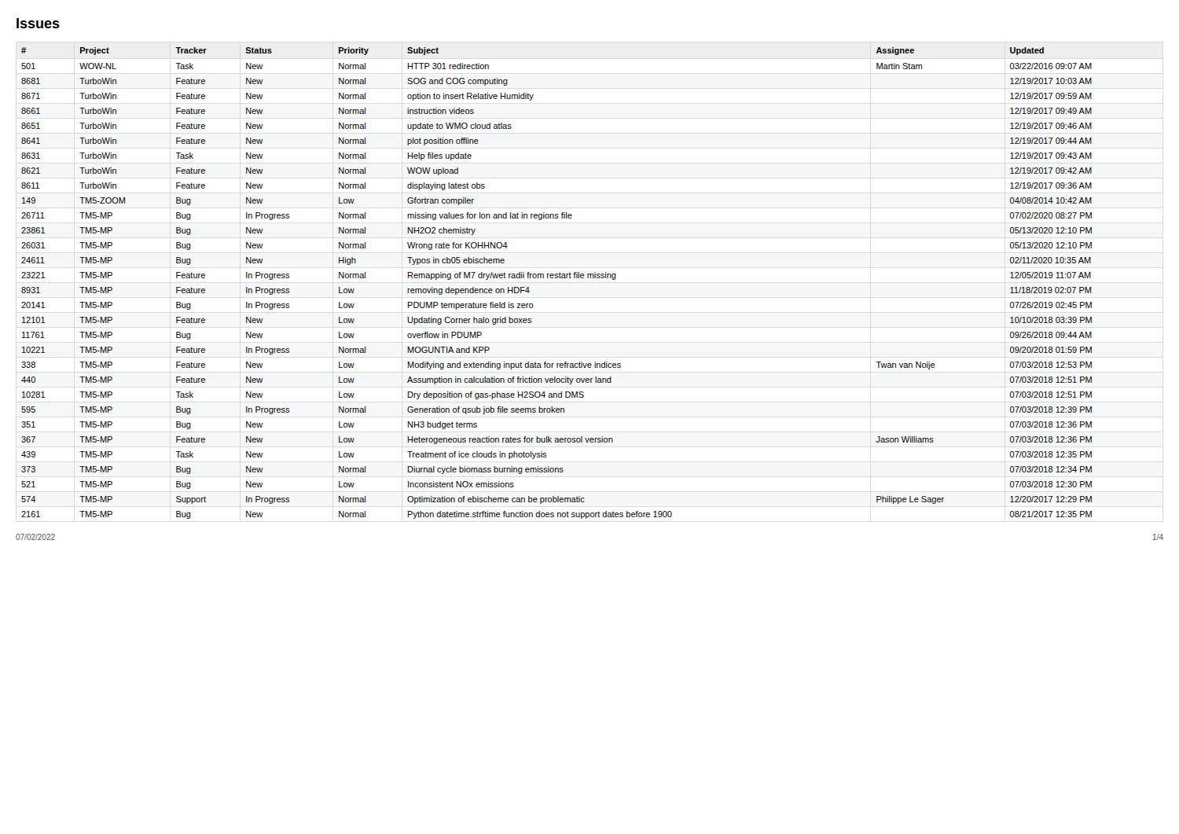Issues
| # | Project | Tracker | Status | Priority | Subject | Assignee | Updated |
| --- | --- | --- | --- | --- | --- | --- | --- |
| 501 | WOW-NL | Task | New | Normal | HTTP 301 redirection | Martin Stam | 03/22/2016 09:07 AM |
| 8681 | TurboWin | Feature | New | Normal | SOG and COG computing | | 12/19/2017 10:03 AM |
| 8671 | TurboWin | Feature | New | Normal | option to insert Relative Humidity | | 12/19/2017 09:59 AM |
| 8661 | TurboWin | Feature | New | Normal | instruction videos | | 12/19/2017 09:49 AM |
| 8651 | TurboWin | Feature | New | Normal | update to WMO cloud atlas | | 12/19/2017 09:46 AM |
| 8641 | TurboWin | Feature | New | Normal | plot position offline | | 12/19/2017 09:44 AM |
| 8631 | TurboWin | Task | New | Normal | Help files update | | 12/19/2017 09:43 AM |
| 8621 | TurboWin | Feature | New | Normal | WOW upload | | 12/19/2017 09:42 AM |
| 8611 | TurboWin | Feature | New | Normal | displaying latest obs | | 12/19/2017 09:36 AM |
| 149 | TM5-ZOOM | Bug | New | Low | Gfortran compiler | | 04/08/2014 10:42 AM |
| 26711 | TM5-MP | Bug | In Progress | Normal | missing values for lon and lat in regions file | | 07/02/2020 08:27 PM |
| 23861 | TM5-MP | Bug | New | Normal | NH2O2 chemistry | | 05/13/2020 12:10 PM |
| 26031 | TM5-MP | Bug | New | Normal | Wrong rate for KOHHNO4 | | 05/13/2020 12:10 PM |
| 24611 | TM5-MP | Bug | New | High | Typos in cb05 ebischeme | | 02/11/2020 10:35 AM |
| 23221 | TM5-MP | Feature | In Progress | Normal | Remapping of M7 dry/wet radii from restart file missing | | 12/05/2019 11:07 AM |
| 8931 | TM5-MP | Feature | In Progress | Low | removing dependence on HDF4 | | 11/18/2019 02:07 PM |
| 20141 | TM5-MP | Bug | In Progress | Low | PDUMP temperature field is zero | | 07/26/2019 02:45 PM |
| 12101 | TM5-MP | Feature | New | Low | Updating Corner halo grid boxes | | 10/10/2018 03:39 PM |
| 11761 | TM5-MP | Bug | New | Low | overflow in PDUMP | | 09/26/2018 09:44 AM |
| 10221 | TM5-MP | Feature | In Progress | Normal | MOGUNTIA and KPP | | 09/20/2018 01:59 PM |
| 338 | TM5-MP | Feature | New | Low | Modifying and extending input data for refractive indices | Twan van Noije | 07/03/2018 12:53 PM |
| 440 | TM5-MP | Feature | New | Low | Assumption in calculation of friction velocity over land | | 07/03/2018 12:51 PM |
| 10281 | TM5-MP | Task | New | Low | Dry deposition of gas-phase H2SO4 and DMS | | 07/03/2018 12:51 PM |
| 595 | TM5-MP | Bug | In Progress | Normal | Generation of qsub job file seems broken | | 07/03/2018 12:39 PM |
| 351 | TM5-MP | Bug | New | Low | NH3 budget terms | | 07/03/2018 12:36 PM |
| 367 | TM5-MP | Feature | New | Low | Heterogeneous reaction rates for bulk aerosol version | Jason Williams | 07/03/2018 12:36 PM |
| 439 | TM5-MP | Task | New | Low | Treatment of ice clouds in photolysis | | 07/03/2018 12:35 PM |
| 373 | TM5-MP | Bug | New | Normal | Diurnal cycle biomass burning emissions | | 07/03/2018 12:34 PM |
| 521 | TM5-MP | Bug | New | Low | Inconsistent NOx emissions | | 07/03/2018 12:30 PM |
| 574 | TM5-MP | Support | In Progress | Normal | Optimization of ebischeme can be problematic | Philippe Le Sager | 12/20/2017 12:29 PM |
| 2161 | TM5-MP | Bug | New | Normal | Python datetime.strftime function does not support dates before 1900 | | 08/21/2017 12:35 PM |
07/02/2022 1/4